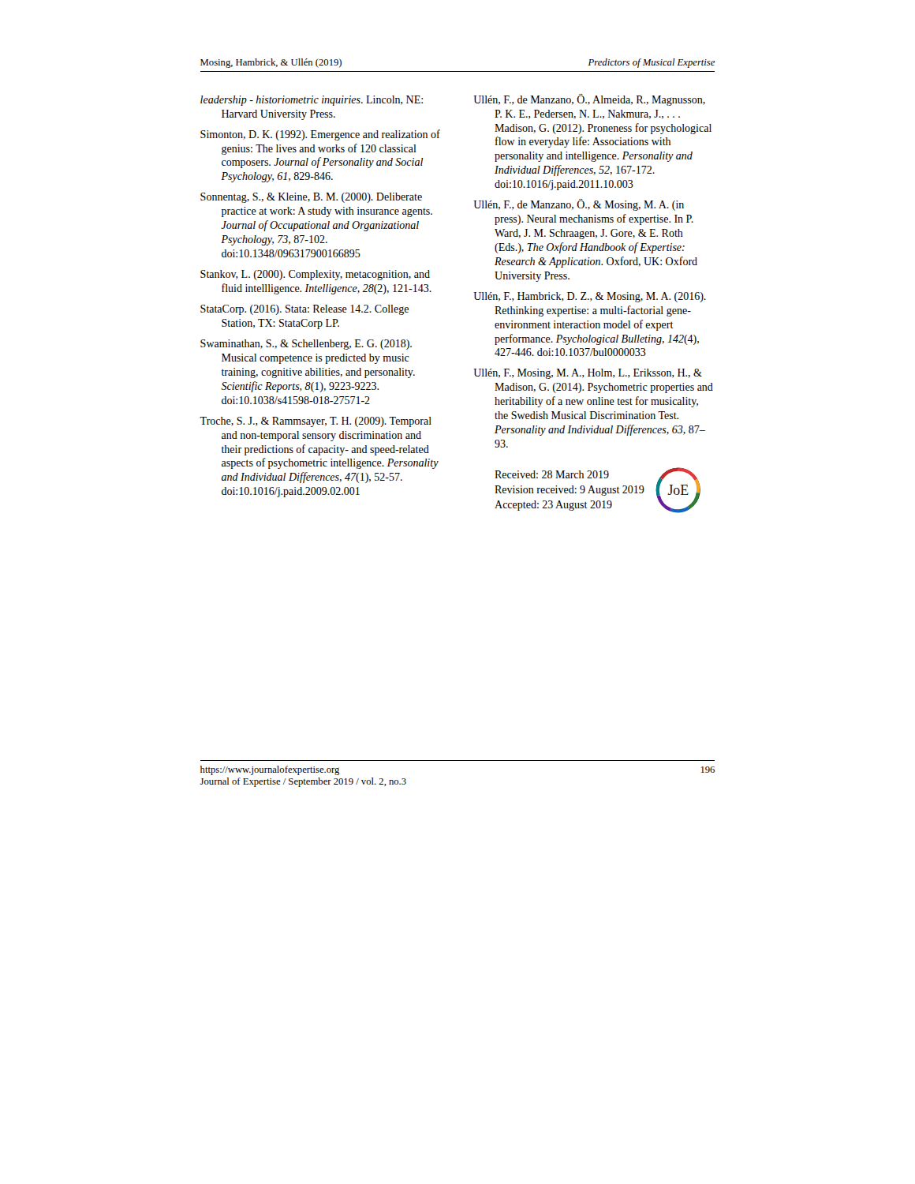Mosing, Hambrick, & Ullén (2019)
Predictors of Musical Expertise
leadership - historiometric inquiries. Lincoln, NE: Harvard University Press.
Simonton, D. K. (1992). Emergence and realization of genius: The lives and works of 120 classical composers. Journal of Personality and Social Psychology, 61, 829-846.
Sonnentag, S., & Kleine, B. M. (2000). Deliberate practice at work: A study with insurance agents. Journal of Occupational and Organizational Psychology, 73, 87-102. doi:10.1348/096317900166895
Stankov, L. (2000). Complexity, metacognition, and fluid intellligence. Intelligence, 28(2), 121-143.
StataCorp. (2016). Stata: Release 14.2. College Station, TX: StataCorp LP.
Swaminathan, S., & Schellenberg, E. G. (2018). Musical competence is predicted by music training, cognitive abilities, and personality. Scientific Reports, 8(1), 9223-9223. doi:10.1038/s41598-018-27571-2
Troche, S. J., & Rammsayer, T. H. (2009). Temporal and non-temporal sensory discrimination and their predictions of capacity- and speed-related aspects of psychometric intelligence. Personality and Individual Differences, 47(1), 52-57. doi:10.1016/j.paid.2009.02.001
Ullén, F., de Manzano, Ö., Almeida, R., Magnusson, P. K. E., Pedersen, N. L., Nakmura, J., . . . Madison, G. (2012). Proneness for psychological flow in everyday life: Associations with personality and intelligence. Personality and Individual Differences, 52, 167-172. doi:10.1016/j.paid.2011.10.003
Ullén, F., de Manzano, Ö., & Mosing, M. A. (in press). Neural mechanisms of expertise. In P. Ward, J. M. Schraagen, J. Gore, & E. Roth (Eds.), The Oxford Handbook of Expertise: Research & Application. Oxford, UK: Oxford University Press.
Ullén, F., Hambrick, D. Z., & Mosing, M. A. (2016). Rethinking expertise: a multi-factorial gene-environment interaction model of expert performance. Psychological Bulleting, 142(4), 427-446. doi:10.1037/bul0000033
Ullén, F., Mosing, M. A., Holm, L., Eriksson, H., & Madison, G. (2014). Psychometric properties and heritability of a new online test for musicality, the Swedish Musical Discrimination Test. Personality and Individual Differences, 63, 87–93.
JoE
Received: 28 March 2019
Revision received: 9 August 2019
Accepted: 23 August 2019
https://www.journalofexpertise.org Journal of Expertise / September 2019 / vol. 2, no.3
196